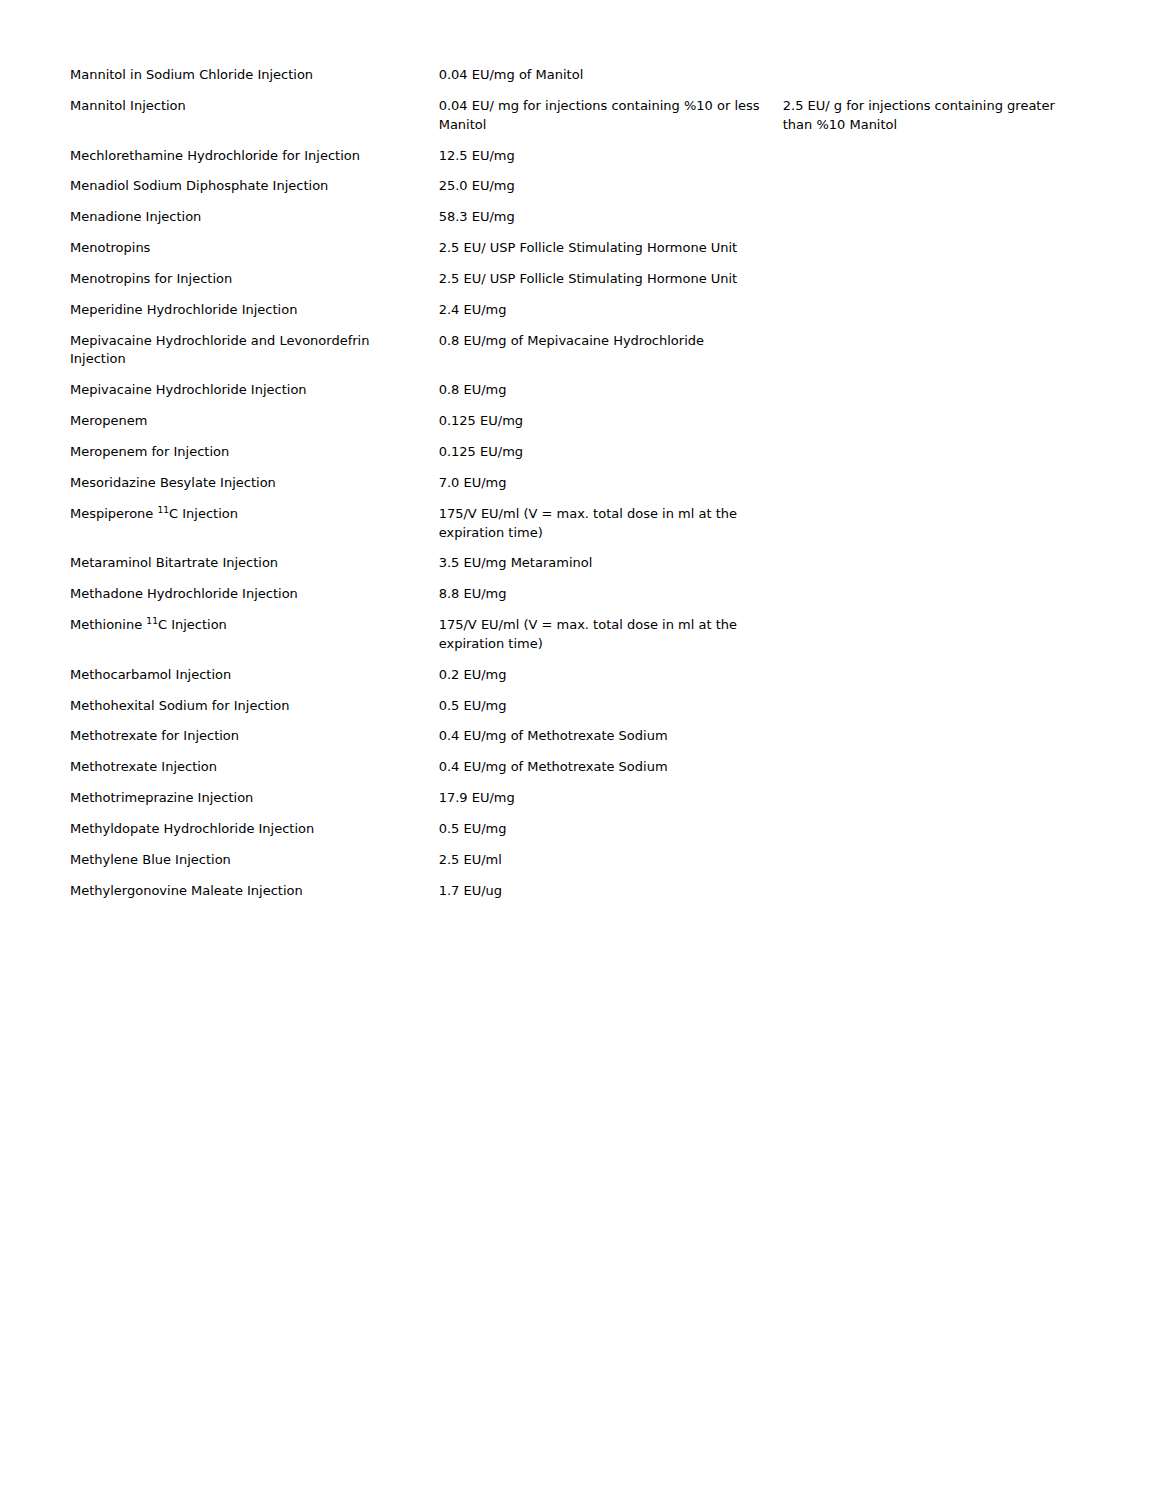| Mannitol in Sodium Chloride Injection | 0.04 EU/mg of Manitol | |
| Mannitol Injection | 0.04 EU/ mg for injections containing %10 or less Manitol | 2.5 EU/ g for injections containing greater than %10 Manitol |
| Mechlorethamine Hydrochloride for Injection | 12.5 EU/mg | |
| Menadiol Sodium Diphosphate Injection | 25.0 EU/mg | |
| Menadione Injection | 58.3 EU/mg | |
| Menotropins | 2.5 EU/ USP Follicle Stimulating Hormone Unit | |
| Menotropins for Injection | 2.5 EU/ USP Follicle Stimulating Hormone Unit | |
| Meperidine Hydrochloride Injection | 2.4 EU/mg | |
| Mepivacaine Hydrochloride and Levonordefrin Injection | 0.8 EU/mg of Mepivacaine Hydrochloride | |
| Mepivacaine Hydrochloride Injection | 0.8 EU/mg | |
| Meropenem | 0.125 EU/mg | |
| Meropenem for Injection | 0.125 EU/mg | |
| Mesoridazine Besylate Injection | 7.0 EU/mg | |
| Mespiperone 11 C Injection | 175/V EU/ml (V = max. total dose in ml at the expiration time) | |
| Metaraminol Bitartrate Injection | 3.5 EU/mg Metaraminol | |
| Methadone Hydrochloride Injection | 8.8 EU/mg | |
| Methionine 11 C Injection | 175/V EU/ml (V = max. total dose in ml at the expiration time) | |
| Methocarbamol Injection | 0.2 EU/mg | |
| Methohexital Sodium for Injection | 0.5 EU/mg | |
| Methotrexate for Injection | 0.4 EU/mg of Methotrexate Sodium | |
| Methotrexate Injection | 0.4 EU/mg of Methotrexate Sodium | |
| Methotrimeprazine Injection | 17.9 EU/mg | |
| Methyldopate Hydrochloride Injection | 0.5 EU/mg | |
| Methylene Blue Injection | 2.5 EU/ml | |
| Methylergonovine Maleate Injection | 1.7 EU/ug | |